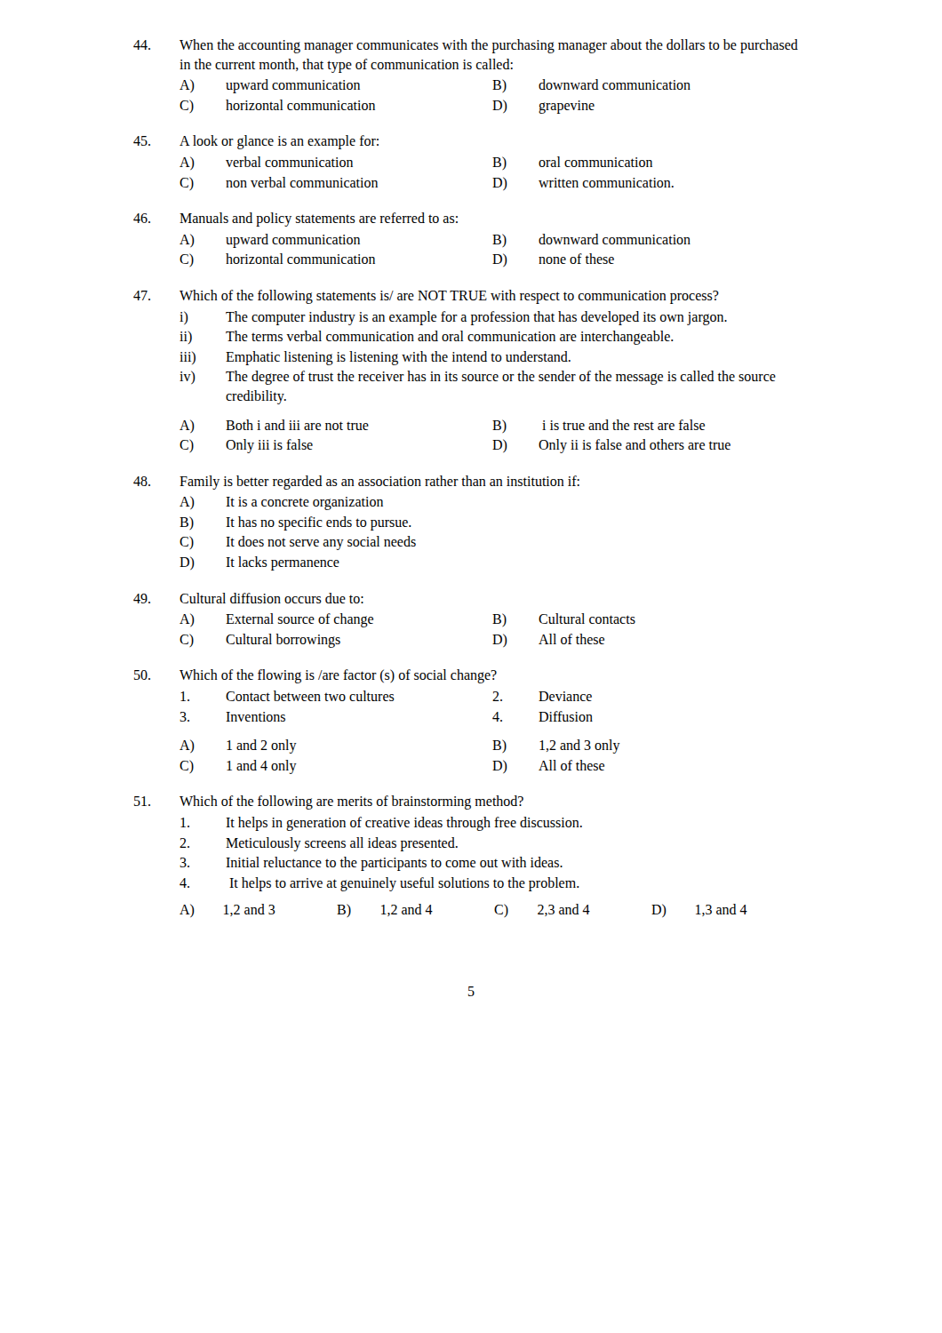44.
When the accounting manager communicates with the purchasing manager about the dollars to be purchased in the current month, that type of communication is called:
| A) | upward communication | B) | downward communication |
| C) | horizontal communication | D) | grapevine |
45.
A look or glance is an example for:
| A) | verbal communication | B) | oral communication |
| C) | non verbal communication | D) | written communication. |
46.
Manuals and policy statements are referred to as:
| A) | upward communication | B) | downward communication |
| C) | horizontal communication | D) | none of these |
47.
Which of the following statements is/ are NOT TRUE with respect to communication process?
| i) | The computer industry is an example for a profession that has developed its own jargon. |
| ii) | The terms verbal communication and oral communication are interchangeable. |
| iii) | Emphatic listening is listening with the intend to understand. |
| iv) | The degree of trust the receiver has in its source or the sender of the message is called the source credibility. |
| A) | Both i and iii are not true | B) | i is true and the rest are false |
| C) | Only iii is false | D) | Only ii is false and others are true |
48.
Family is better regarded as an association rather than an institution if:
| A) | It is a concrete organization |
| B) | It has no specific ends to pursue. |
| C) | It does not serve any social needs |
| D) | It lacks permanence |
49.
Cultural diffusion occurs due to:
| A) | External source of change | B) | Cultural contacts |
| C) | Cultural borrowings | D) | All of these |
50.
Which of the flowing is /are factor (s) of social change?
| 1. | Contact between two cultures | 2. | Deviance |
| 3. | Inventions | 4. | Diffusion |
| A) | 1 and 2 only | B) | 1,2 and 3 only |
| C) | 1 and 4 only | D) | All of these |
51.
Which of the following are merits of brainstorming method?
| 1. | It helps in generation of creative ideas through free discussion. |
| 2. | Meticulously screens all ideas presented. |
| 3. | Initial reluctance to the participants to come out with ideas. |
| 4. | It helps to arrive at genuinely useful solutions to the problem. |
| A) | 1,2 and 3 | B) | 1,2 and 4 | C) | 2,3 and 4 | D) | 1,3 and 4 |
5